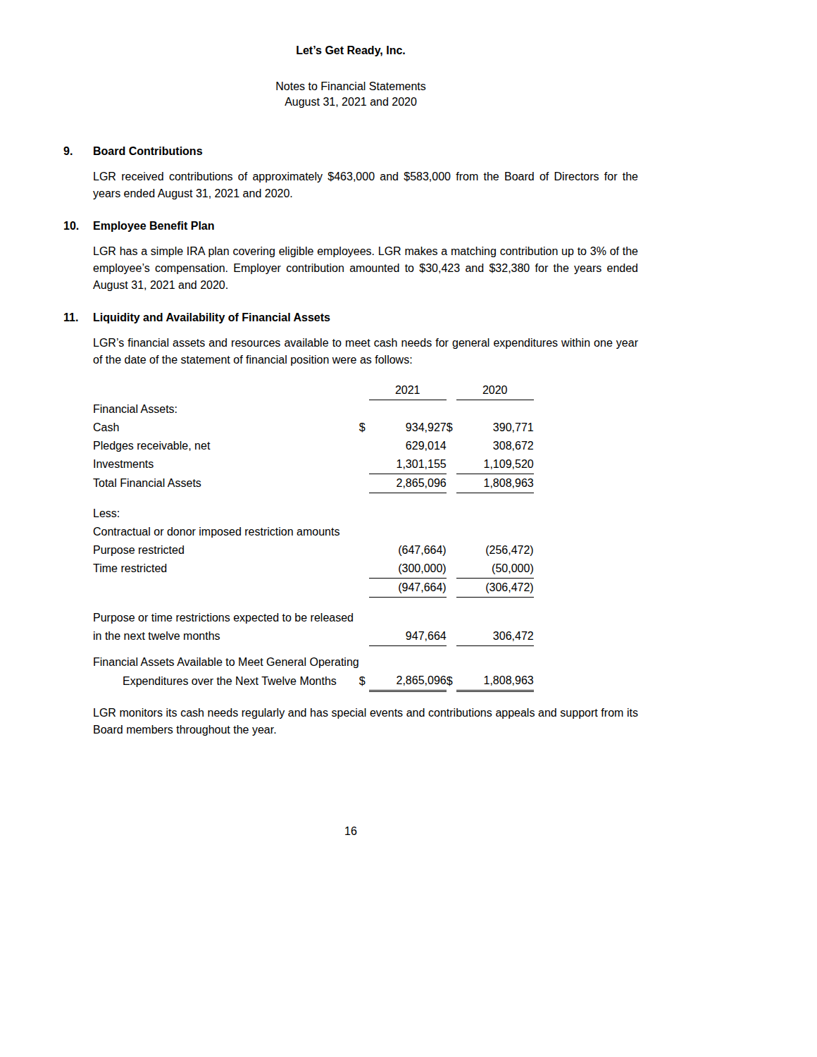Let’s Get Ready, Inc.
Notes to Financial Statements
August 31, 2021 and 2020
9. Board Contributions
LGR received contributions of approximately $463,000 and $583,000 from the Board of Directors for the years ended August 31, 2021 and 2020.
10. Employee Benefit Plan
LGR has a simple IRA plan covering eligible employees. LGR makes a matching contribution up to 3% of the employee’s compensation. Employer contribution amounted to $30,423 and $32,380 for the years ended August 31, 2021 and 2020.
11. Liquidity and Availability of Financial Assets
LGR’s financial assets and resources available to meet cash needs for general expenditures within one year of the date of the statement of financial position were as follows:
| | | 2021 | | 2020 |
| Financial Assets: | | | | |
| Cash | $ | 934,927 | $ | 390,771 |
| Pledges receivable, net | | 629,014 | | 308,672 |
| Investments | | 1,301,155 | | 1,109,520 |
| Total Financial Assets | | 2,865,096 | | 1,808,963 |
| Less: | | | | |
| Contractual or donor imposed restriction amounts | | | | |
| Purpose restricted | | (647,664) | | (256,472) |
| Time restricted | | (300,000) | | (50,000) |
| | | (947,664) | | (306,472) |
| Purpose or time restrictions expected to be released | | | | |
| in the next twelve months | | 947,664 | | 306,472 |
| Financial Assets Available to Meet General Operating | | | | |
| Expenditures over the Next Twelve Months | $ | 2,865,096 | $ | 1,808,963 |
LGR monitors its cash needs regularly and has special events and contributions appeals and support from its Board members throughout the year.
16